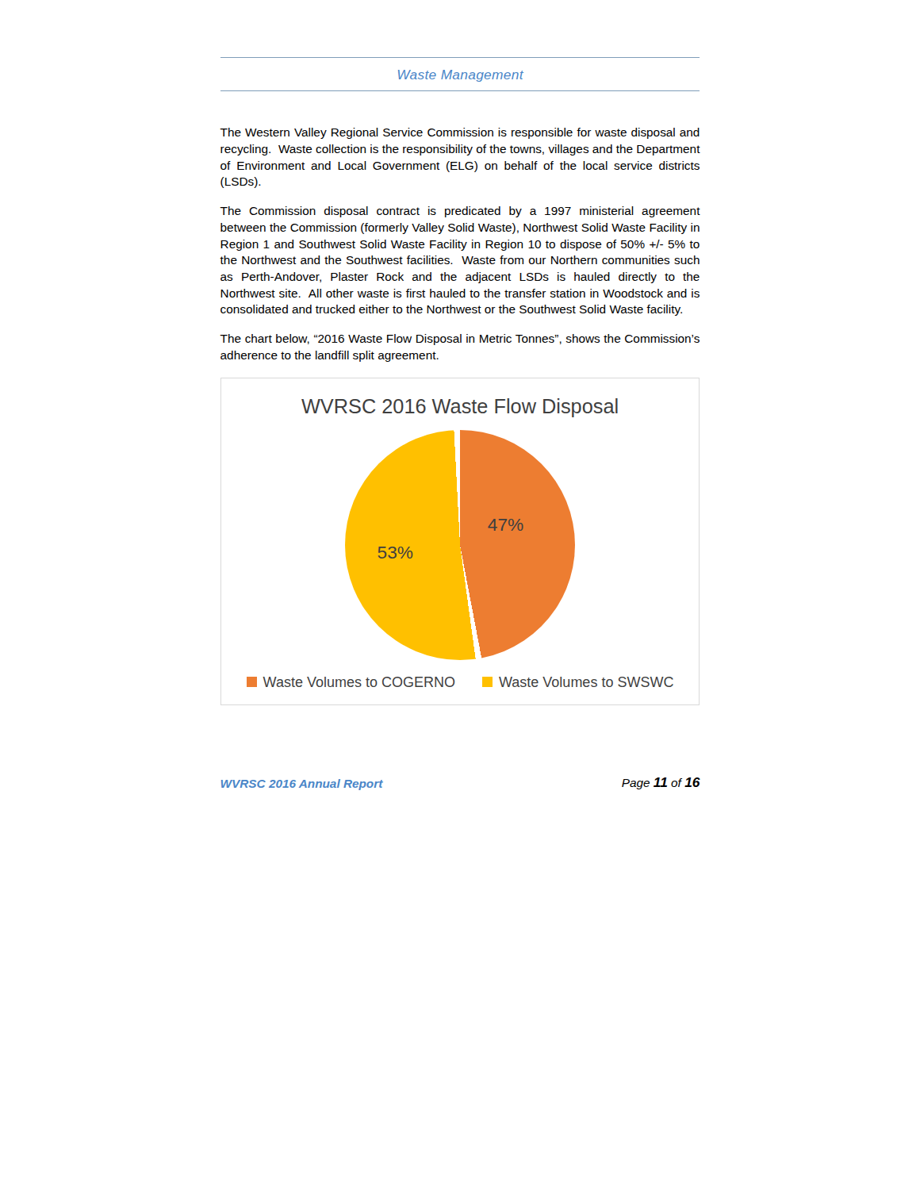Waste Management
The Western Valley Regional Service Commission is responsible for waste disposal and recycling. Waste collection is the responsibility of the towns, villages and the Department of Environment and Local Government (ELG) on behalf of the local service districts (LSDs).
The Commission disposal contract is predicated by a 1997 ministerial agreement between the Commission (formerly Valley Solid Waste), Northwest Solid Waste Facility in Region 1 and Southwest Solid Waste Facility in Region 10 to dispose of 50% +/- 5% to the Northwest and the Southwest facilities. Waste from our Northern communities such as Perth-Andover, Plaster Rock and the adjacent LSDs is hauled directly to the Northwest site. All other waste is first hauled to the transfer station in Woodstock and is consolidated and trucked either to the Northwest or the Southwest Solid Waste facility.
The chart below, “2016 Waste Flow Disposal in Metric Tonnes”, shows the Commission’s adherence to the landfill split agreement.
WVRSC 2016 Waste Flow Disposal
47% 53%
Waste Volumes to COGERNO
Waste Volumes to SWSWC
WVRSC 2016 Annual Report
Page 11 of 16